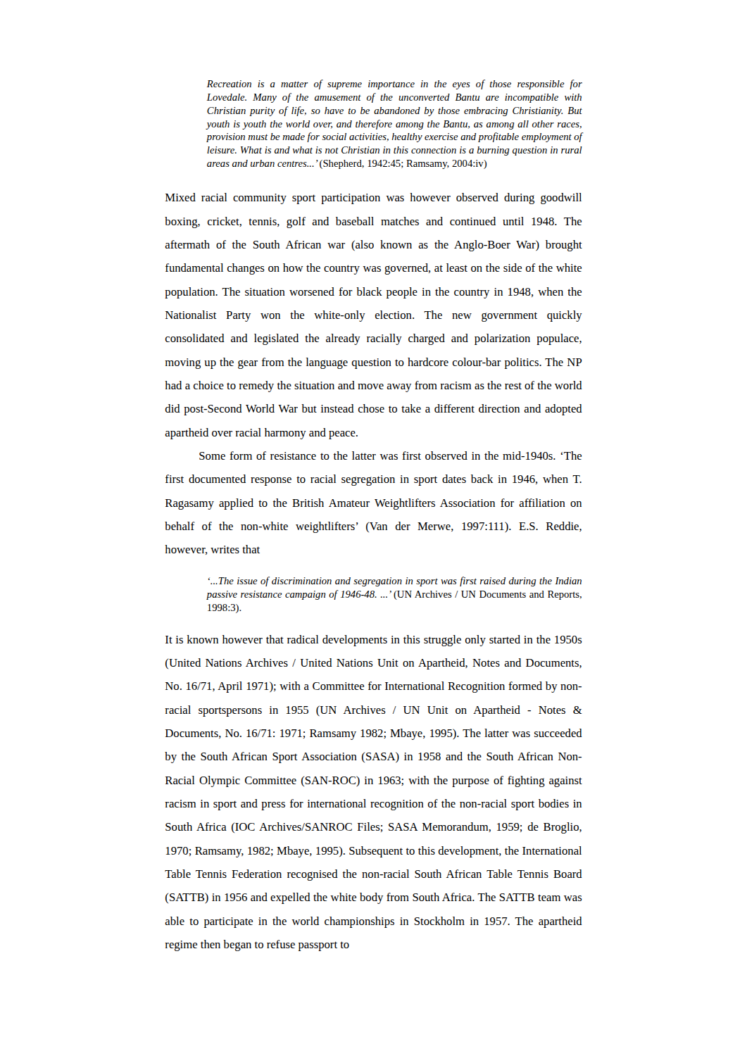Recreation is a matter of supreme importance in the eyes of those responsible for Lovedale. Many of the amusement of the unconverted Bantu are incompatible with Christian purity of life, so have to be abandoned by those embracing Christianity. But youth is youth the world over, and therefore among the Bantu, as among all other races, provision must be made for social activities, healthy exercise and profitable employment of leisure. What is and what is not Christian in this connection is a burning question in rural areas and urban centres...’ (Shepherd, 1942:45; Ramsamy, 2004:iv)
Mixed racial community sport participation was however observed during goodwill boxing, cricket, tennis, golf and baseball matches and continued until 1948. The aftermath of the South African war (also known as the Anglo-Boer War) brought fundamental changes on how the country was governed, at least on the side of the white population. The situation worsened for black people in the country in 1948, when the Nationalist Party won the white-only election. The new government quickly consolidated and legislated the already racially charged and polarization populace, moving up the gear from the language question to hardcore colour-bar politics. The NP had a choice to remedy the situation and move away from racism as the rest of the world did post-Second World War but instead chose to take a different direction and adopted apartheid over racial harmony and peace.
Some form of resistance to the latter was first observed in the mid-1940s. ‘The first documented response to racial segregation in sport dates back in 1946, when T. Ragasamy applied to the British Amateur Weightlifters Association for affiliation on behalf of the non-white weightlifters’ (Van der Merwe, 1997:111). E.S. Reddie, however, writes that
‘...The issue of discrimination and segregation in sport was first raised during the Indian passive resistance campaign of 1946-48. ...’ (UN Archives / UN Documents and Reports, 1998:3).
It is known however that radical developments in this struggle only started in the 1950s (United Nations Archives / United Nations Unit on Apartheid, Notes and Documents, No. 16/71, April 1971); with a Committee for International Recognition formed by non-racial sportspersons in 1955 (UN Archives / UN Unit on Apartheid - Notes & Documents, No. 16/71: 1971; Ramsamy 1982; Mbaye, 1995). The latter was succeeded by the South African Sport Association (SASA) in 1958 and the South African Non-Racial Olympic Committee (SAN-ROC) in 1963; with the purpose of fighting against racism in sport and press for international recognition of the non-racial sport bodies in South Africa (IOC Archives/SANROC Files; SASA Memorandum, 1959; de Broglio, 1970; Ramsamy, 1982; Mbaye, 1995). Subsequent to this development, the International Table Tennis Federation recognised the non-racial South African Table Tennis Board (SATTB) in 1956 and expelled the white body from South Africa. The SATTB team was able to participate in the world championships in Stockholm in 1957. The apartheid regime then began to refuse passport to